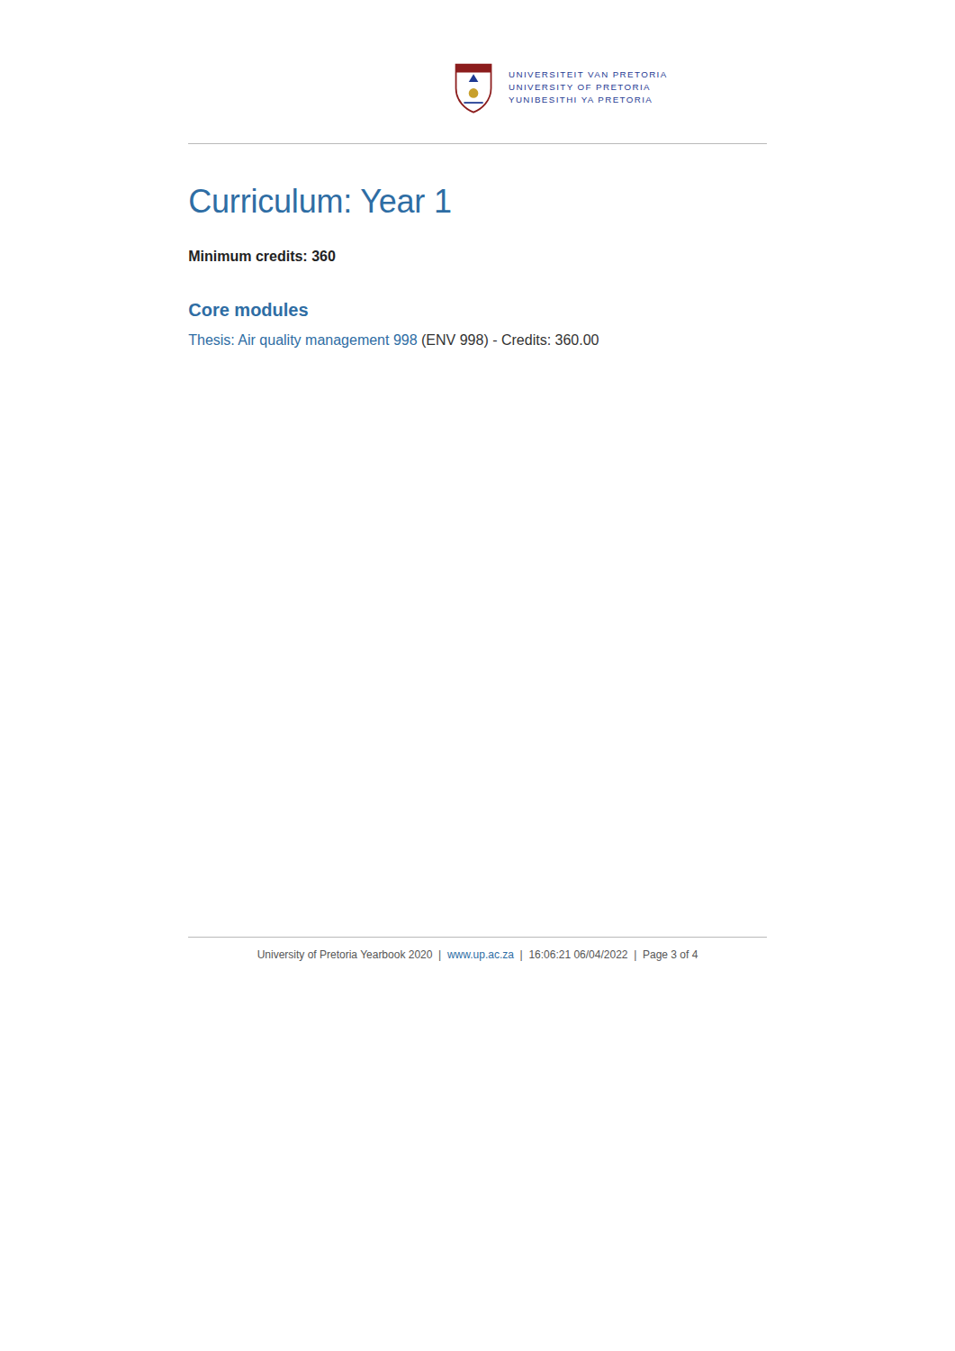UNIVERSITEIT VAN PRETORIA UNIVERSITY OF PRETORIA YUNIBESITHI YA PRETORIA
Curriculum: Year 1
Minimum credits: 360
Core modules
Thesis: Air quality management 998 (ENV 998) - Credits: 360.00
University of Pretoria Yearbook 2020 | www.up.ac.za | 16:06:21 06/04/2022 | Page 3 of 4